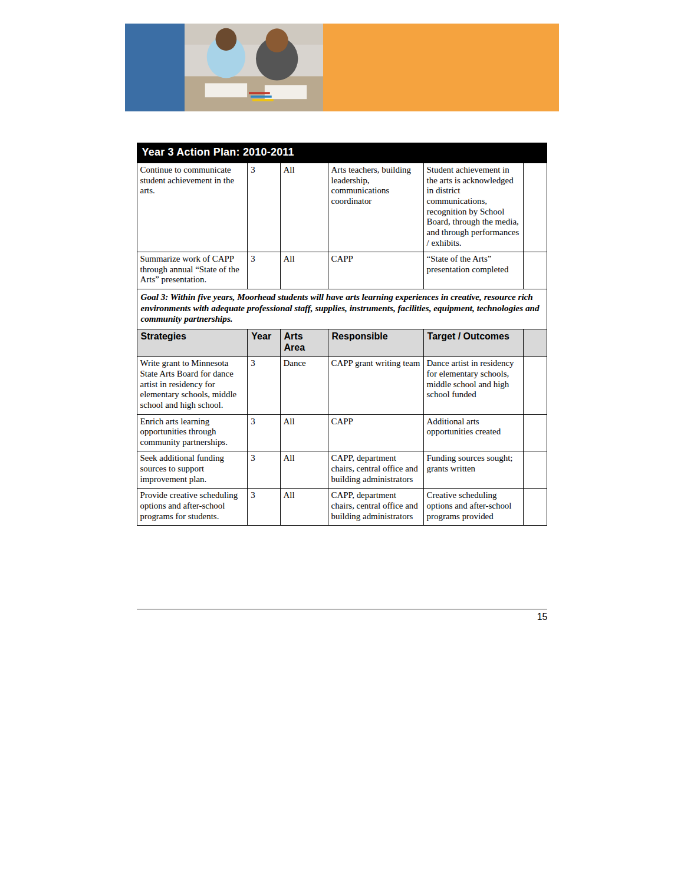| Year 3 Action Plan: 2010-2011 |
| Continue to communicate student achievement in the arts. | 3 | All | Arts teachers, building leadership, communications coordinator | Student achievement in the arts is acknowledged in district communications, recognition by School Board, through the media, and through performances / exhibits. | |
| Summarize work of CAPP through annual “State of the Arts” presentation. | 3 | All | CAPP | “State of the Arts” presentation completed | |
| Goal 3: Within five years, Moorhead students will have arts learning experiences in creative, resource rich environments with adequate professional staff, supplies, instruments, facilities, equipment, technologies and community partnerships. |
| Strategies | Year | Arts Area | Responsible | Target / Outcomes | |
| Write grant to Minnesota State Arts Board for dance artist in residency for elementary schools, middle school and high school. | 3 | Dance | CAPP grant writing team | Dance artist in residency for elementary schools, middle school and high school funded | |
| Enrich arts learning opportunities through community partnerships. | 3 | All | CAPP | Additional arts opportunities created | |
| Seek additional funding sources to support improvement plan. | 3 | All | CAPP, department chairs, central office and building administrators | Funding sources sought; grants written | |
| Provide creative scheduling options and after-school programs for students. | 3 | All | CAPP, department chairs, central office and building administrators | Creative scheduling options and after-school programs provided | |
15